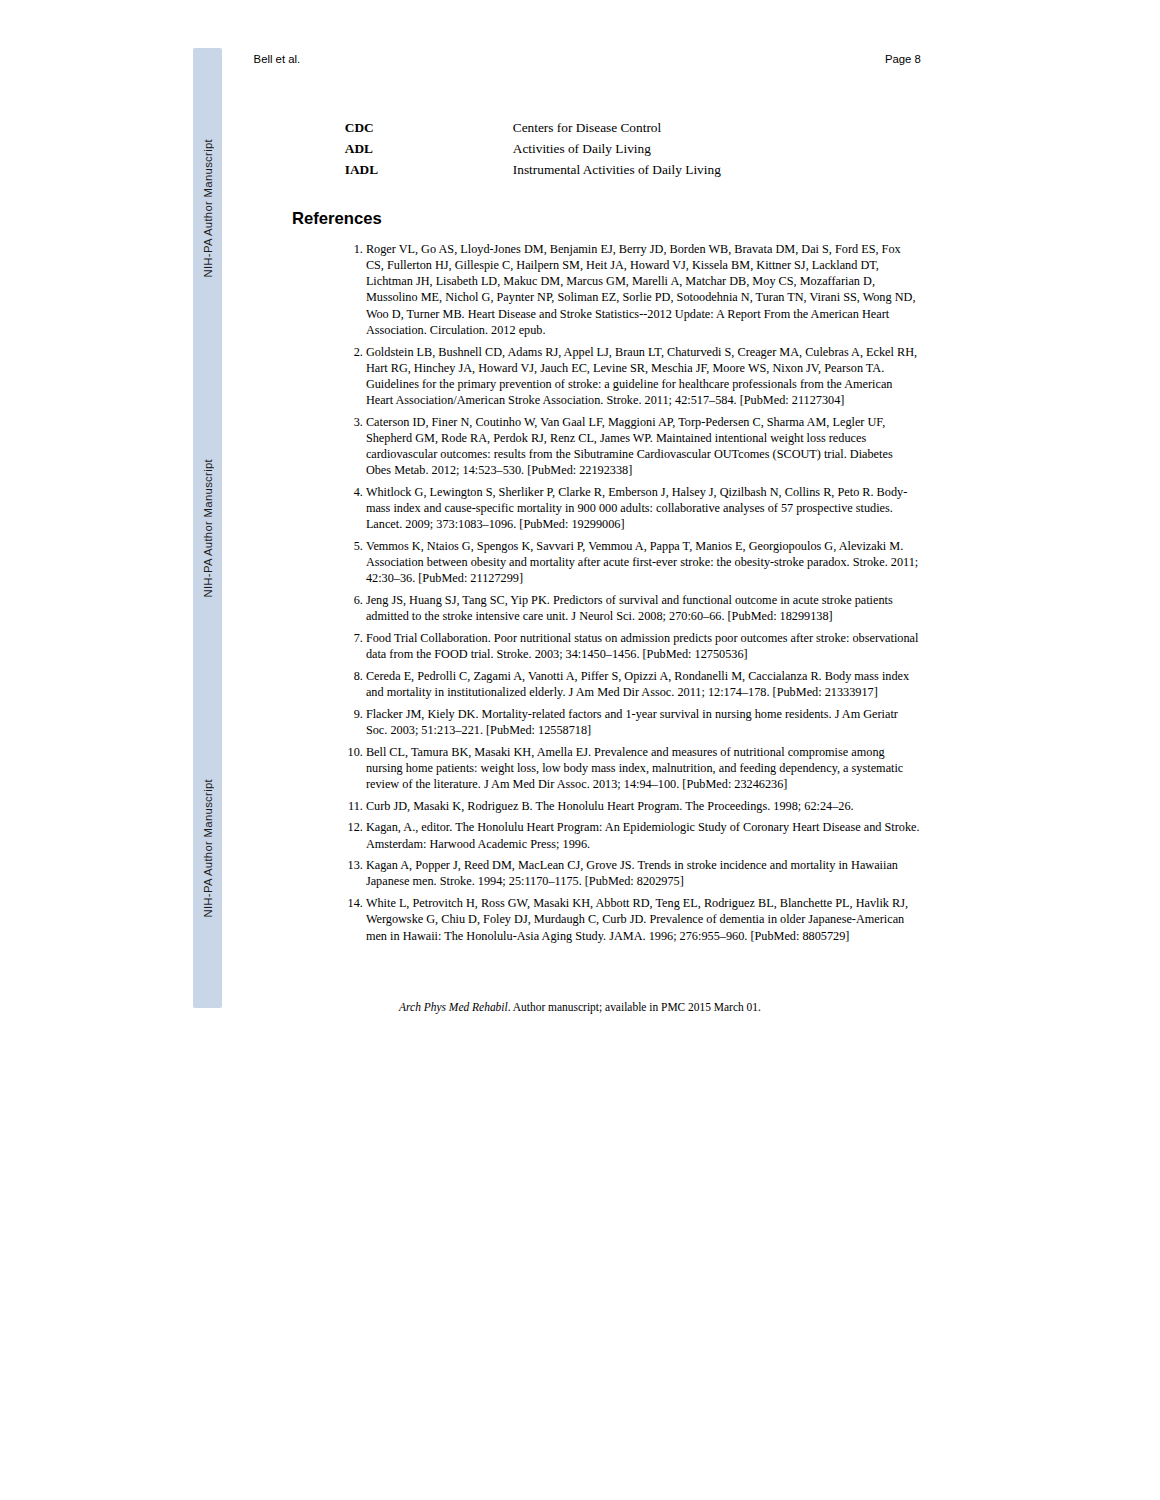NIH-PA Author Manuscript NIH-PA Author Manuscript NIH-PA Author Manuscript
Bell et al.
Page 8
| CDC | Centers for Disease Control |
| ADL | Activities of Daily Living |
| IADL | Instrumental Activities of Daily Living |
References
Roger VL, Go AS, Lloyd-Jones DM, Benjamin EJ, Berry JD, Borden WB, Bravata DM, Dai S, Ford ES, Fox CS, Fullerton HJ, Gillespie C, Hailpern SM, Heit JA, Howard VJ, Kissela BM, Kittner SJ, Lackland DT, Lichtman JH, Lisabeth LD, Makuc DM, Marcus GM, Marelli A, Matchar DB, Moy CS, Mozaffarian D, Mussolino ME, Nichol G, Paynter NP, Soliman EZ, Sorlie PD, Sotoodehnia N, Turan TN, Virani SS, Wong ND, Woo D, Turner MB. Heart Disease and Stroke Statistics--2012 Update: A Report From the American Heart Association. Circulation. 2012 epub.
Goldstein LB, Bushnell CD, Adams RJ, Appel LJ, Braun LT, Chaturvedi S, Creager MA, Culebras A, Eckel RH, Hart RG, Hinchey JA, Howard VJ, Jauch EC, Levine SR, Meschia JF, Moore WS, Nixon JV, Pearson TA. Guidelines for the primary prevention of stroke: a guideline for healthcare professionals from the American Heart Association/American Stroke Association. Stroke. 2011; 42:517–584. [PubMed: 21127304]
Caterson ID, Finer N, Coutinho W, Van Gaal LF, Maggioni AP, Torp-Pedersen C, Sharma AM, Legler UF, Shepherd GM, Rode RA, Perdok RJ, Renz CL, James WP. Maintained intentional weight loss reduces cardiovascular outcomes: results from the Sibutramine Cardiovascular OUTcomes (SCOUT) trial. Diabetes Obes Metab. 2012; 14:523–530. [PubMed: 22192338]
Whitlock G, Lewington S, Sherliker P, Clarke R, Emberson J, Halsey J, Qizilbash N, Collins R, Peto R. Body-mass index and cause-specific mortality in 900 000 adults: collaborative analyses of 57 prospective studies. Lancet. 2009; 373:1083–1096. [PubMed: 19299006]
Vemmos K, Ntaios G, Spengos K, Savvari P, Vemmou A, Pappa T, Manios E, Georgiopoulos G, Alevizaki M. Association between obesity and mortality after acute first-ever stroke: the obesity-stroke paradox. Stroke. 2011; 42:30–36. [PubMed: 21127299]
Jeng JS, Huang SJ, Tang SC, Yip PK. Predictors of survival and functional outcome in acute stroke patients admitted to the stroke intensive care unit. J Neurol Sci. 2008; 270:60–66. [PubMed: 18299138]
Food Trial Collaboration. Poor nutritional status on admission predicts poor outcomes after stroke: observational data from the FOOD trial. Stroke. 2003; 34:1450–1456. [PubMed: 12750536]
Cereda E, Pedrolli C, Zagami A, Vanotti A, Piffer S, Opizzi A, Rondanelli M, Caccialanza R. Body mass index and mortality in institutionalized elderly. J Am Med Dir Assoc. 2011; 12:174–178. [PubMed: 21333917]
Flacker JM, Kiely DK. Mortality-related factors and 1-year survival in nursing home residents. J Am Geriatr Soc. 2003; 51:213–221. [PubMed: 12558718]
Bell CL, Tamura BK, Masaki KH, Amella EJ. Prevalence and measures of nutritional compromise among nursing home patients: weight loss, low body mass index, malnutrition, and feeding dependency, a systematic review of the literature. J Am Med Dir Assoc. 2013; 14:94–100. [PubMed: 23246236]
Curb JD, Masaki K, Rodriguez B. The Honolulu Heart Program. The Proceedings. 1998; 62:24–26.
Kagan, A., editor. The Honolulu Heart Program: An Epidemiologic Study of Coronary Heart Disease and Stroke. Amsterdam: Harwood Academic Press; 1996.
Kagan A, Popper J, Reed DM, MacLean CJ, Grove JS. Trends in stroke incidence and mortality in Hawaiian Japanese men. Stroke. 1994; 25:1170–1175. [PubMed: 8202975]
White L, Petrovitch H, Ross GW, Masaki KH, Abbott RD, Teng EL, Rodriguez BL, Blanchette PL, Havlik RJ, Wergowske G, Chiu D, Foley DJ, Murdaugh C, Curb JD. Prevalence of dementia in older Japanese-American men in Hawaii: The Honolulu-Asia Aging Study. JAMA. 1996; 276:955–960. [PubMed: 8805729]
Arch Phys Med Rehabil. Author manuscript; available in PMC 2015 March 01.